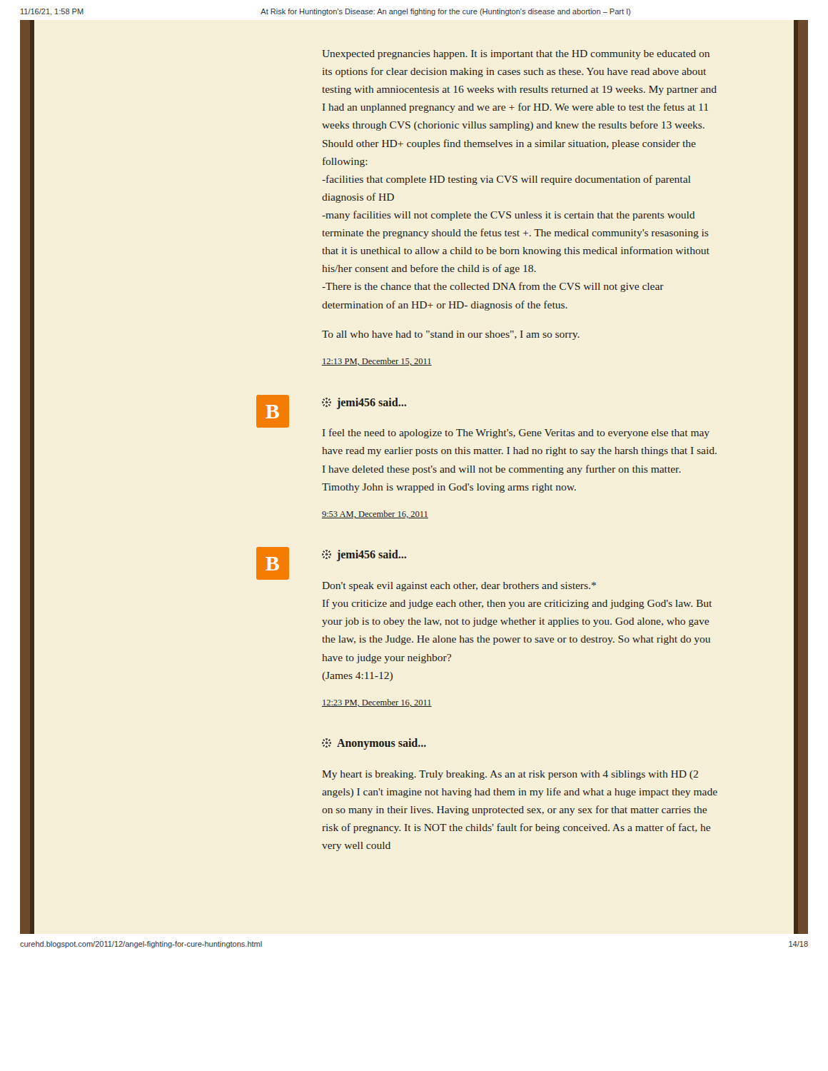11/16/21, 1:58 PM At Risk for Huntington's Disease: An angel fighting for the cure (Huntington's disease and abortion – Part I)
Unexpected pregnancies happen. It is important that the HD community be educated on its options for clear decision making in cases such as these. You have read above about testing with amniocentesis at 16 weeks with results returned at 19 weeks. My partner and I had an unplanned pregnancy and we are + for HD. We were able to test the fetus at 11 weeks through CVS (chorionic villus sampling) and knew the results before 13 weeks. Should other HD+ couples find themselves in a similar situation, please consider the following:
-facilities that complete HD testing via CVS will require documentation of parental diagnosis of HD
-many facilities will not complete the CVS unless it is certain that the parents would terminate the pregnancy should the fetus test +. The medical community's resasoning is that it is unethical to allow a child to be born knowing this medical information without his/her consent and before the child is of age 18.
-There is the chance that the collected DNA from the CVS will not give clear determination of an HD+ or HD- diagnosis of the fetus.
To all who have had to "stand in our shoes", I am so sorry.
12:13 PM, December 15, 2011
B
jemi456 said...
I feel the need to apologize to The Wright's, Gene Veritas and to everyone else that may have read my earlier posts on this matter. I had no right to say the harsh things that I said. I have deleted these post's and will not be commenting any further on this matter. Timothy John is wrapped in God's loving arms right now.
9:53 AM, December 16, 2011
B
jemi456 said...
Don't speak evil against each other, dear brothers and sisters.*
If you criticize and judge each other, then you are criticizing and judging God's law. But your job is to obey the law, not to judge whether it applies to you. God alone, who gave the law, is the Judge. He alone has the power to save or to destroy. So what right do you have to judge your neighbor?
(James 4:11-12)
12:23 PM, December 16, 2011
Anonymous said...
My heart is breaking. Truly breaking. As an at risk person with 4 siblings with HD (2 angels) I can't imagine not having had them in my life and what a huge impact they made on so many in their lives. Having unprotected sex, or any sex for that matter carries the risk of pregnancy. It is NOT the childs' fault for being conceived. As a matter of fact, he very well could
curehd.blogspot.com/2011/12/angel-fighting-for-cure-huntingtons.html 14/18